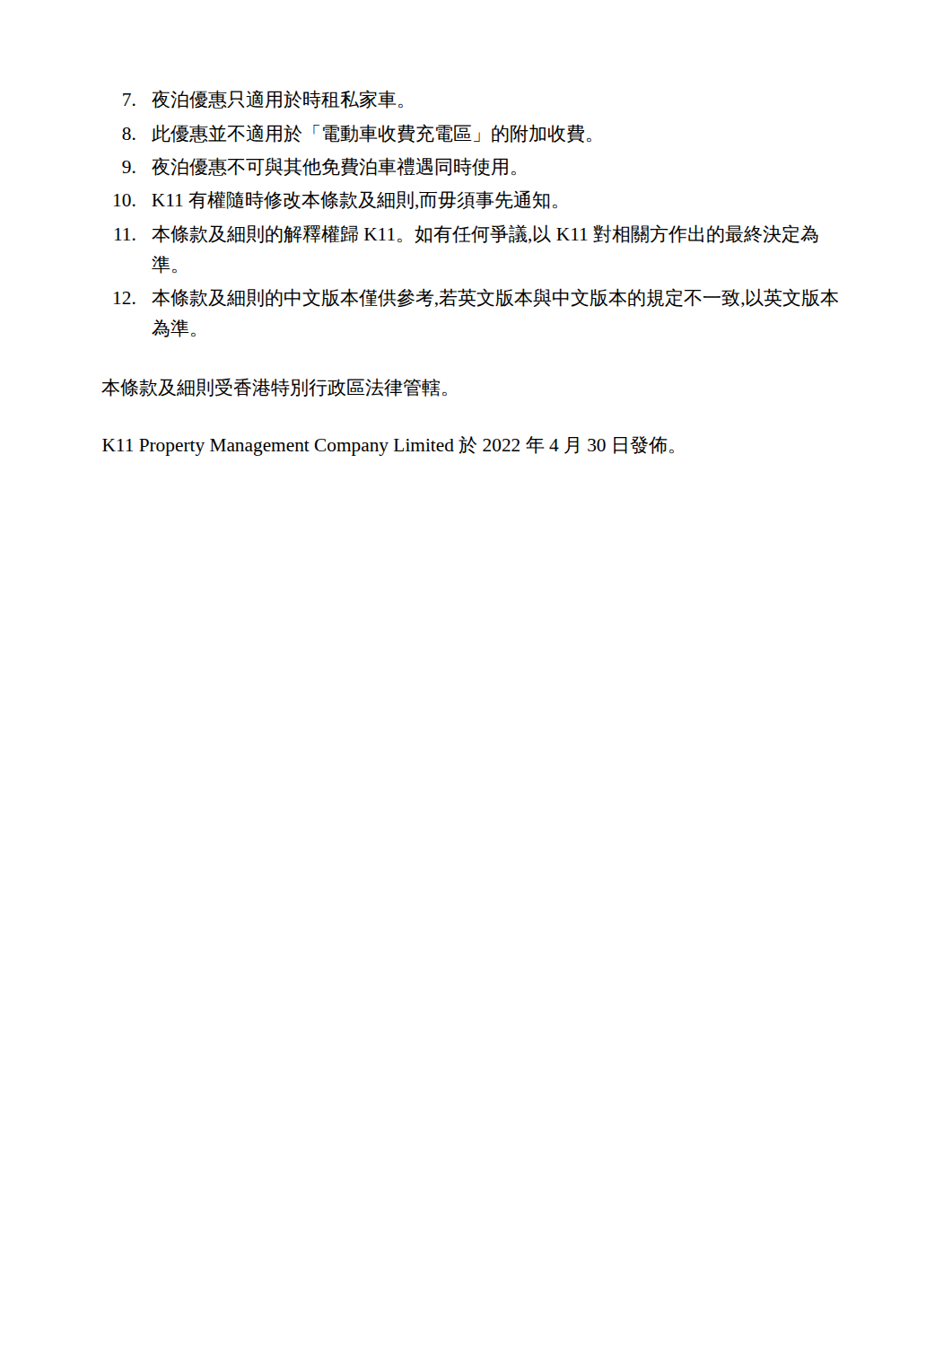7. 夜泊優惠只適用於時租私家車。
8. 此優惠並不適用於「電動車收費充電區」的附加收費。
9. 夜泊優惠不可與其他免費泊車禮遇同時使用。
10. K11 有權隨時修改本條款及細則,而毋須事先通知。
11. 本條款及細則的解釋權歸 K11。如有任何爭議,以 K11 對相關方作出的最終決定為準。
12. 本條款及細則的中文版本僅供參考,若英文版本與中文版本的規定不一致,以英文版本為準。
本條款及細則受香港特別行政區法律管轄。
K11 Property Management Company Limited 於 2022 年 4 月 30 日發佈。